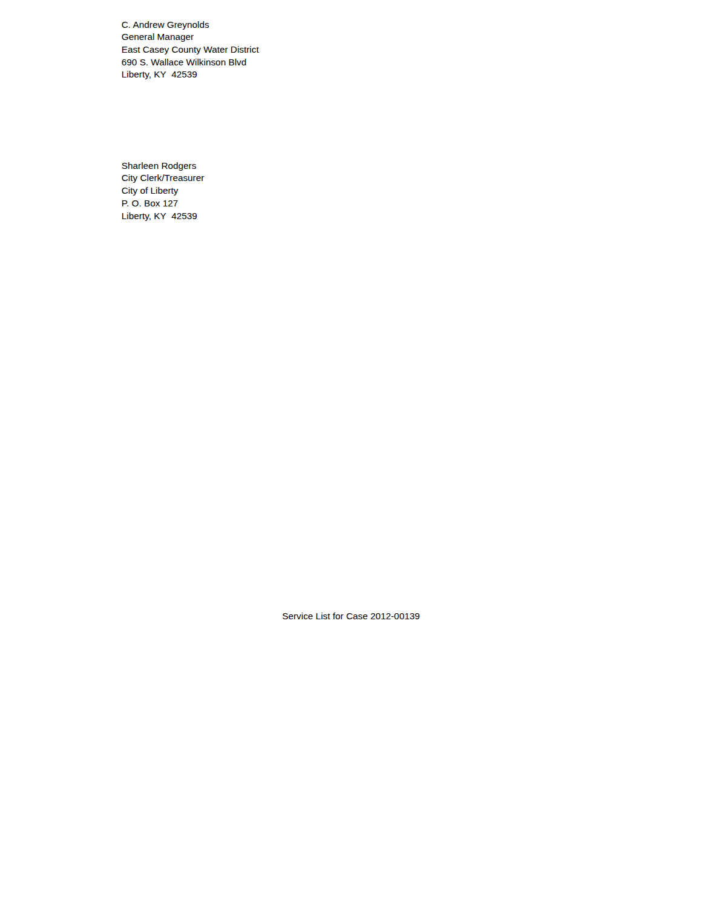C. Andrew Greynolds
General Manager
East Casey County Water District
690 S. Wallace Wilkinson Blvd
Liberty, KY 42539
Sharleen Rodgers
City Clerk/Treasurer
City of Liberty
P. O. Box 127
Liberty, KY 42539
Service List for Case 2012-00139